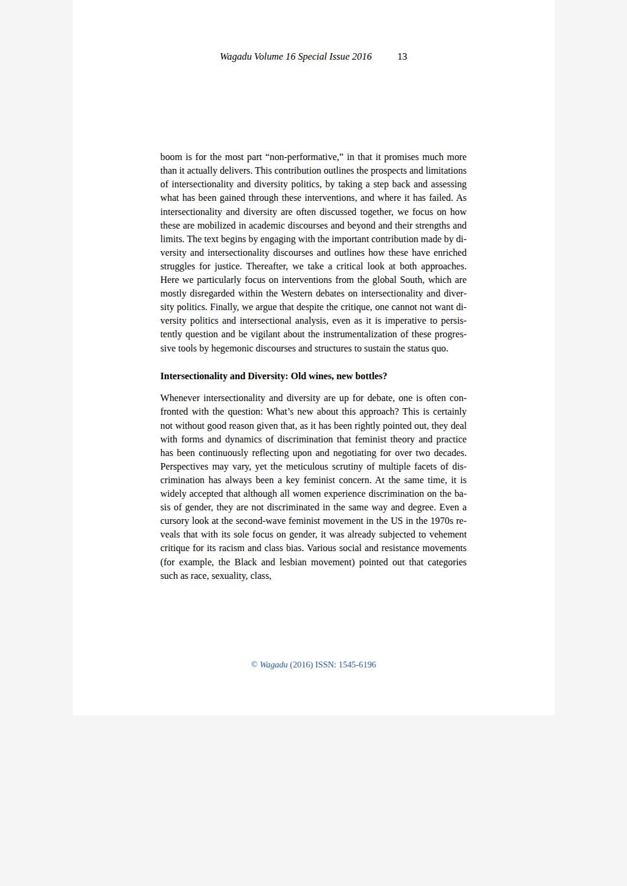Wagadu Volume 16 Special Issue 201613
boom is for the most part “non-performative,” in that it promises much more than it actually delivers. This contribution outlines the prospects and limitations of intersectionality and diversity politics, by taking a step back and assessing what has been gained through these interventions, and where it has failed. As intersectionality and diversity are often discussed together, we focus on how these are mobilized in academic discourses and beyond and their strengths and limits. The text begins by engaging with the important contribution made by diversity and intersectionality discourses and outlines how these have enriched struggles for justice. Thereafter, we take a critical look at both approaches. Here we particularly focus on interventions from the global South, which are mostly disregarded within the Western debates on intersectionality and diversity politics. Finally, we argue that despite the critique, one cannot not want diversity politics and intersectional analysis, even as it is imperative to persistently question and be vigilant about the instrumentalization of these progressive tools by hegemonic discourses and structures to sustain the status quo.
Intersectionality and Diversity: Old wines, new bottles?
Whenever intersectionality and diversity are up for debate, one is often confronted with the question: What’s new about this approach? This is certainly not without good reason given that, as it has been rightly pointed out, they deal with forms and dynamics of discrimination that feminist theory and practice has been continuously reflecting upon and negotiating for over two decades. Perspectives may vary, yet the meticulous scrutiny of multiple facets of discrimination has always been a key feminist concern. At the same time, it is widely accepted that although all women experience discrimination on the basis of gender, they are not discriminated in the same way and degree. Even a cursory look at the second-wave feminist movement in the US in the 1970s reveals that with its sole focus on gender, it was already subjected to vehement critique for its racism and class bias. Various social and resistance movements (for example, the Black and lesbian movement) pointed out that categories such as race, sexuality, class,
© Wagadu (2016) ISSN: 1545-6196